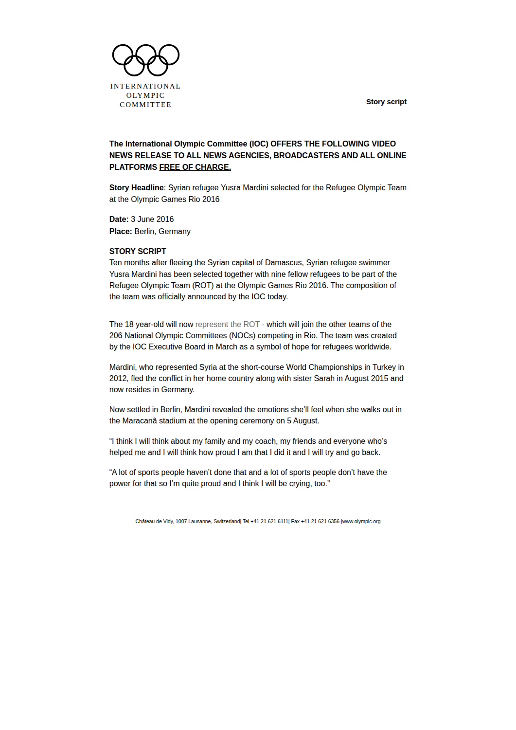INTERNATIONAL
OLYMPIC
COMMITTEE
Story script
The International Olympic Committee (IOC) OFFERS THE FOLLOWING VIDEO NEWS RELEASE TO ALL NEWS AGENCIES, BROADCASTERS AND ALL ONLINE PLATFORMS FREE OF CHARGE.
Story Headline: Syrian refugee Yusra Mardini selected for the Refugee Olympic Team at the Olympic Games Rio 2016
Date: 3 June 2016
Place: Berlin, Germany
STORY SCRIPT
Ten months after fleeing the Syrian capital of Damascus, Syrian refugee swimmer Yusra Mardini has been selected together with nine fellow refugees to be part of the Refugee Olympic Team (ROT) at the Olympic Games Rio 2016. The composition of the team was officially announced by the IOC today.
The 18 year-old will now represent the ROT - which will join the other teams of the 206 National Olympic Committees (NOCs) competing in Rio. The team was created by the IOC Executive Board in March as a symbol of hope for refugees worldwide.
Mardini, who represented Syria at the short-course World Championships in Turkey in 2012, fled the conflict in her home country along with sister Sarah in August 2015 and now resides in Germany.
Now settled in Berlin, Mardini revealed the emotions she’ll feel when she walks out in the Maracanã stadium at the opening ceremony on 5 August.
“I think I will think about my family and my coach, my friends and everyone who’s helped me and I will think how proud I am that I did it and I will try and go back.
“A lot of sports people haven’t done that and a lot of sports people don’t have the power for that so I’m quite proud and I think I will be crying, too.”
Château de Vidy, 1007 Lausanne, Switzerland| Tel +41 21 621 6111| Fax +41 21 621 6356 |www.olympic.org